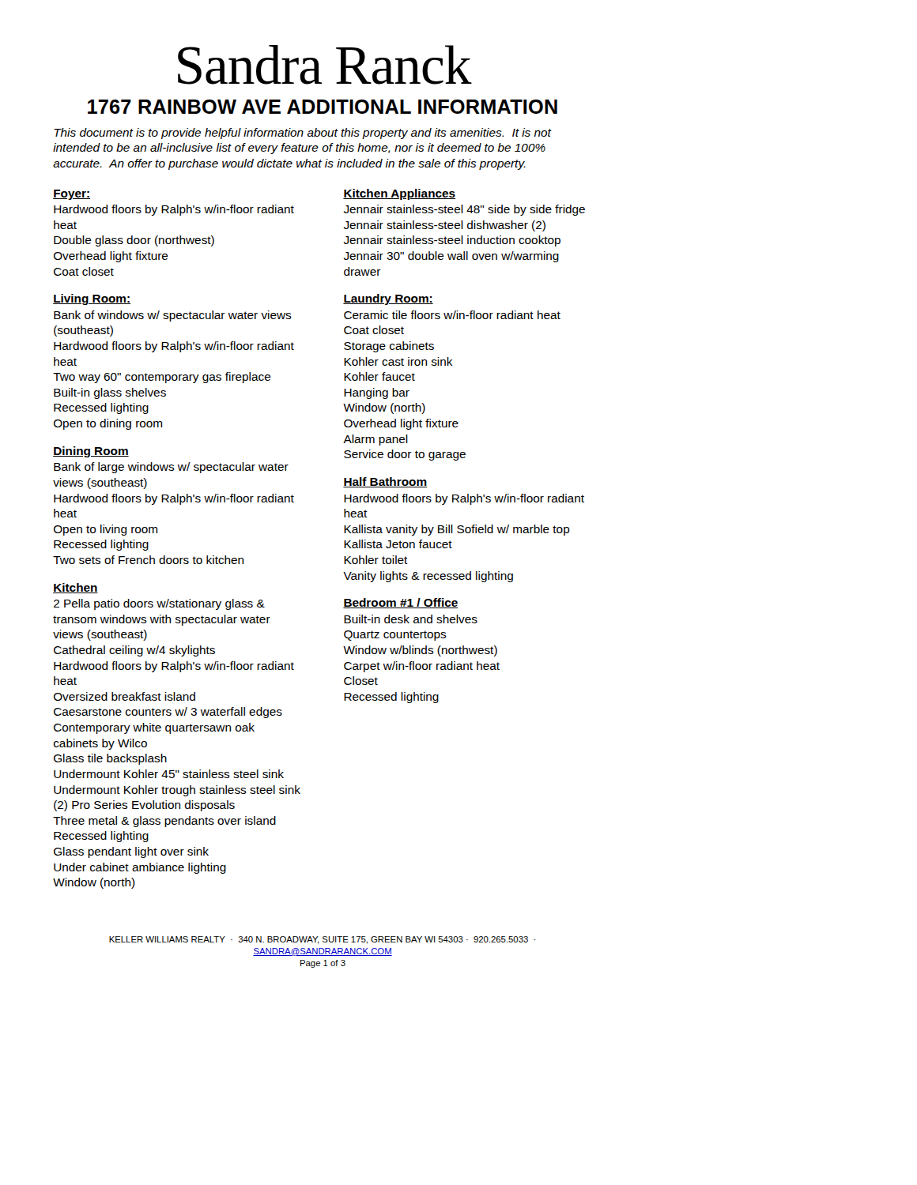Sandra Ranck
1767 RAINBOW AVE ADDITIONAL INFORMATION
This document is to provide helpful information about this property and its amenities. It is not intended to be an all-inclusive list of every feature of this home, nor is it deemed to be 100% accurate. An offer to purchase would dictate what is included in the sale of this property.
Foyer:
Hardwood floors by Ralph's w/in-floor radiant heat
Double glass door (northwest)
Overhead light fixture
Coat closet
Living Room:
Bank of windows w/ spectacular water views (southeast)
Hardwood floors by Ralph's w/in-floor radiant heat
Two way 60" contemporary gas fireplace
Built-in glass shelves
Recessed lighting
Open to dining room
Dining Room
Bank of large windows w/ spectacular water views (southeast)
Hardwood floors by Ralph's w/in-floor radiant heat
Open to living room
Recessed lighting
Two sets of French doors to kitchen
Kitchen
2 Pella patio doors w/stationary glass & transom windows with spectacular water views (southeast)
Cathedral ceiling w/4 skylights
Hardwood floors by Ralph's w/in-floor radiant heat
Oversized breakfast island
Caesarstone counters w/ 3 waterfall edges
Contemporary white quartersawn oak cabinets by Wilco
Glass tile backsplash
Undermount Kohler 45" stainless steel sink
Undermount Kohler trough stainless steel sink
(2) Pro Series Evolution disposals
Three metal & glass pendants over island
Recessed lighting
Glass pendant light over sink
Under cabinet ambiance lighting
Window (north)
Kitchen Appliances
Jennair stainless-steel 48" side by side fridge
Jennair stainless-steel dishwasher (2)
Jennair stainless-steel induction cooktop
Jennair 30" double wall oven w/warming drawer
Laundry Room:
Ceramic tile floors w/in-floor radiant heat
Coat closet
Storage cabinets
Kohler cast iron sink
Kohler faucet
Hanging bar
Window (north)
Overhead light fixture
Alarm panel
Service door to garage
Half Bathroom
Hardwood floors by Ralph's w/in-floor radiant heat
Kallista vanity by Bill Sofield w/ marble top
Kallista Jeton faucet
Kohler toilet
Vanity lights & recessed lighting
Bedroom #1 / Office
Built-in desk and shelves
Quartz countertops
Window w/blinds (northwest)
Carpet w/in-floor radiant heat
Closet
Recessed lighting
KELLER WILLIAMS REALTY · 340 N. BROADWAY, SUITE 175, GREEN BAY WI 54303 · 920.265.5033 · SANDRA@SANDRARANCK.COM
Page 1 of 3